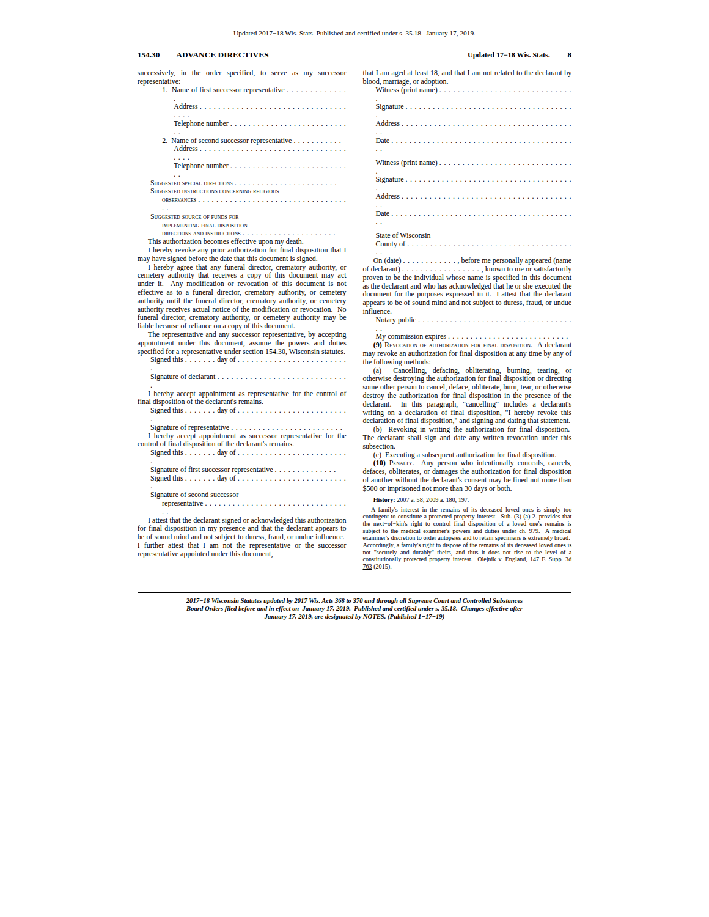Updated 2017−18 Wis. Stats. Published and certified under s. 35.18. January 17, 2019.
154.30 ADVANCE DIRECTIVES
Updated 17−18 Wis. Stats.8
successively, in the order specified, to serve as my successor representative:
1. Name of first successor representative . . . . . . . . . . . . . .
Address . . . . . . . . . . . . . . . . . . . . . . . . . . . . . . . . . . . .
Telephone number . . . . . . . . . . . . . . . . . . . . . . . . . . . .
2. Name of second successor representative . . . . . . . . . . .
Address . . . . . . . . . . . . . . . . . . . . . . . . . . . . . . . . . . . .
Telephone number . . . . . . . . . . . . . . . . . . . . . . . . . . . .
Suggested special directions . . . . . . . . . . . . . . . . . . . . . . .
Suggested instructions concerning religious
observances . . . . . . . . . . . . . . . . . . . . . . . . . . . . . . . . . . .
Suggested source of funds for
implementing final disposition
directions and instructions . . . . . . . . . . . . . . . . . . . . .
This authorization becomes effective upon my death.
I hereby revoke any prior authorization for final disposition that I may have signed before the date that this document is signed.
I hereby agree that any funeral director, crematory authority, or cemetery authority that receives a copy of this document may act under it. Any modification or revocation of this document is not effective as to a funeral director, crematory authority, or cemetery authority until the funeral director, crematory authority, or cemetery authority receives actual notice of the modification or revocation. No funeral director, crematory authority, or cemetery authority may be liable because of reliance on a copy of this document.
The representative and any successor representative, by accepting appointment under this document, assume the powers and duties specified for a representative under section 154.30, Wisconsin statutes.
Signed this . . . . . . . day of . . . . . . . . . . . . . . . . . . . . . . . . .
Signature of declarant . . . . . . . . . . . . . . . . . . . . . . . . . . . . .
I hereby accept appointment as representative for the control of final disposition of the declarant's remains.
Signed this . . . . . . . day of . . . . . . . . . . . . . . . . . . . . . . . . .
Signature of representative . . . . . . . . . . . . . . . . . . . . . . . . .
I hereby accept appointment as successor representative for the control of final disposition of the declarant's remains.
Signed this . . . . . . . day of . . . . . . . . . . . . . . . . . . . . . . . . .
Signature of first successor representative . . . . . . . . . . . . . .
Signed this . . . . . . . day of . . . . . . . . . . . . . . . . . . . . . . . . .
Signature of second successor
representative . . . . . . . . . . . . . . . . . . . . . . . . . . . . . . . . .
I attest that the declarant signed or acknowledged this authorization for final disposition in my presence and that the declarant appears to be of sound mind and not subject to duress, fraud, or undue influence. I further attest that I am not the representative or the successor representative appointed under this document,
that I am aged at least 18, and that I am not related to the declarant by blood, marriage, or adoption.
Witness (print name) . . . . . . . . . . . . . . . . . . . . . . . . . . . . . .
Signature . . . . . . . . . . . . . . . . . . . . . . . . . . . . . . . . . . . . . .
Address . . . . . . . . . . . . . . . . . . . . . . . . . . . . . . . . . . . . . . .
Date . . . . . . . . . . . . . . . . . . . . . . . . . . . . . . . . . . . . . . . . . .
Witness (print name) . . . . . . . . . . . . . . . . . . . . . . . . . . . . . .
Signature . . . . . . . . . . . . . . . . . . . . . . . . . . . . . . . . . . . . . .
Address . . . . . . . . . . . . . . . . . . . . . . . . . . . . . . . . . . . . . . .
Date . . . . . . . . . . . . . . . . . . . . . . . . . . . . . . . . . . . . . . . . . .
State of Wisconsin
County of . . . . . . . . . . . . . . . . . . . . . . . . . . . . . . . . . . . . . .
On (date) . . . . . . . . . . . . , before me personally appeared (name of declarant) . . . . . . . . . . . . . . . . . , known to me or satisfactorily proven to be the individual whose name is specified in this document as the declarant and who has acknowledged that he or she executed the document for the purposes expressed in it. I attest that the declarant appears to be of sound mind and not subject to duress, fraud, or undue influence.
Notary public . . . . . . . . . . . . . . . . . . . . . . . . . . . . . . . . . . . .
My commission expires . . . . . . . . . . . . . . . . . . . . . . . . . . .
(9) Revocation of authorization for final disposition. A declarant may revoke an authorization for final disposition at any time by any of the following methods:
(a) Cancelling, defacing, obliterating, burning, tearing, or otherwise destroying the authorization for final disposition or directing some other person to cancel, deface, obliterate, burn, tear, or otherwise destroy the authorization for final disposition in the presence of the declarant. In this paragraph, "cancelling" includes a declarant's writing on a declaration of final disposition, "I hereby revoke this declaration of final disposition," and signing and dating that statement.
(b) Revoking in writing the authorization for final disposition. The declarant shall sign and date any written revocation under this subsection.
(c) Executing a subsequent authorization for final disposition.
(10) Penalty. Any person who intentionally conceals, cancels, defaces, obliterates, or damages the authorization for final disposition of another without the declarant's consent may be fined not more than $500 or imprisoned not more than 30 days or both.
History: 2007 a. 58; 2009 a. 180, 197.
A family's interest in the remains of its deceased loved ones is simply too contingent to constitute a protected property interest. Sub. (3) (a) 2. provides that the next−of−kin's right to control final disposition of a loved one's remains is subject to the medical examiner's powers and duties under ch. 979. A medical examiner's discretion to order autopsies and to retain specimens is extremely broad. Accordingly, a family's right to dispose of the remains of its deceased loved ones is not "securely and durably" theirs, and thus it does not rise to the level of a constitutionally protected property interest. Olejnik v. England, 147 F. Supp. 3d 763 (2015).
2017−18 Wisconsin Statutes updated by 2017 Wis. Acts 368 to 370 and through all Supreme Court and Controlled Substances
Board Orders filed before and in effect on January 17, 2019. Published and certified under s. 35.18. Changes effective after
January 17, 2019, are designated by NOTES. (Published 1−17−19)